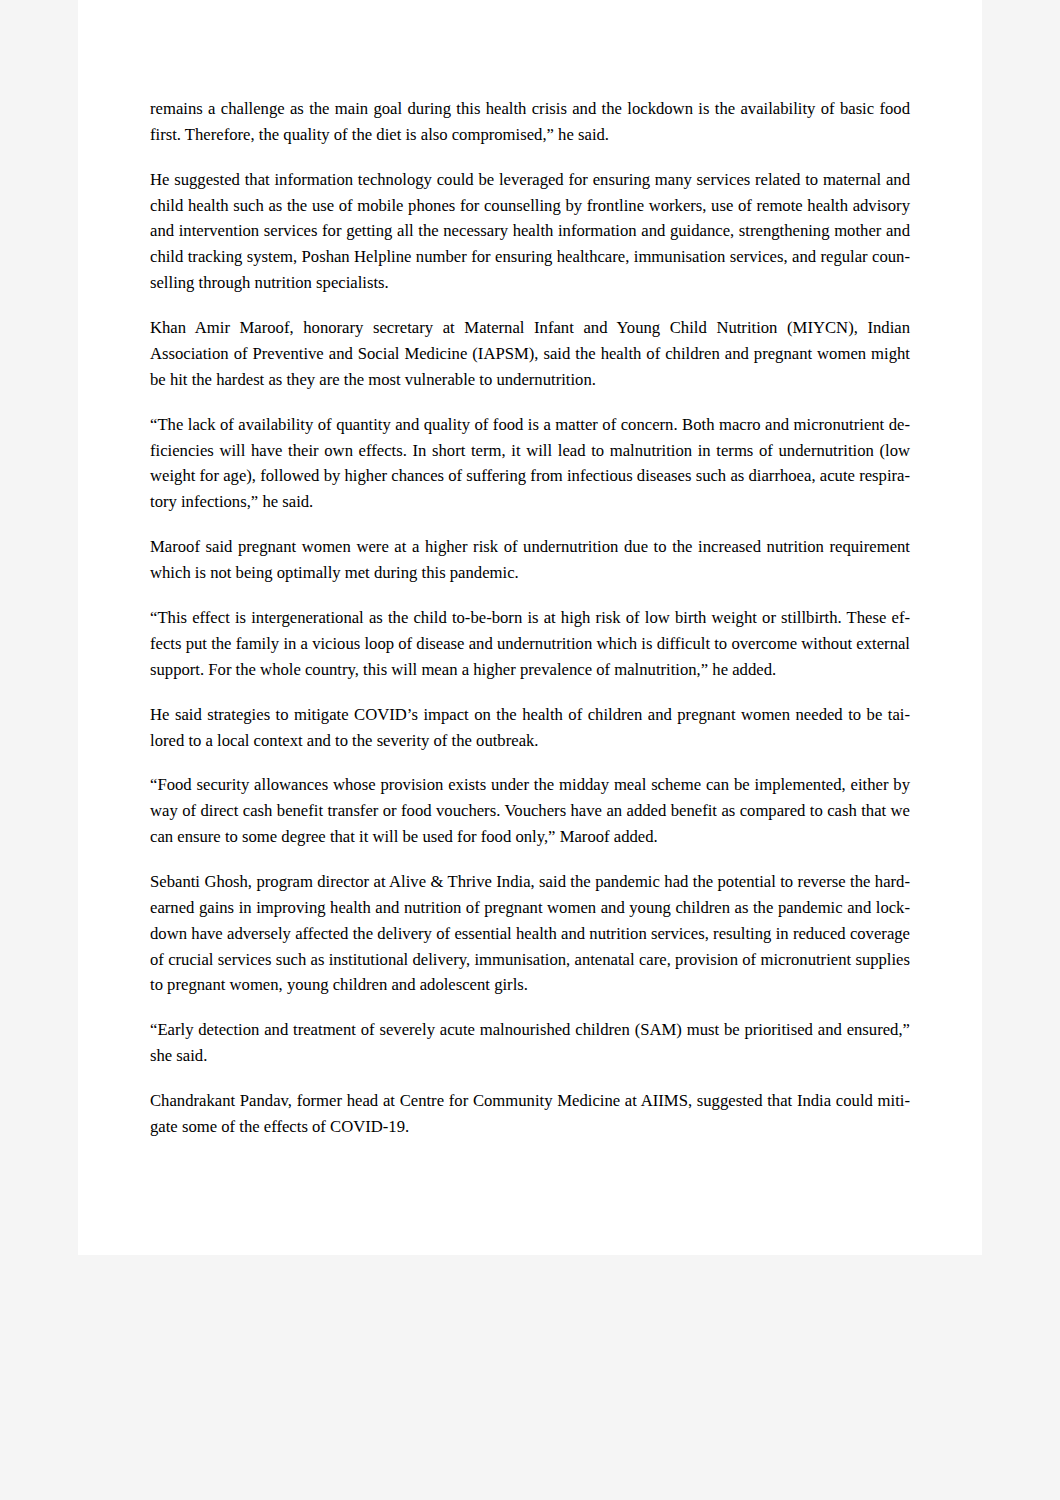remains a challenge as the main goal during this health crisis and the lockdown is the availability of basic food first. Therefore, the quality of the diet is also compromised,” he said.
He suggested that information technology could be leveraged for ensuring many services related to maternal and child health such as the use of mobile phones for counselling by frontline workers, use of remote health advisory and intervention services for getting all the necessary health information and guidance, strengthening mother and child tracking system, Poshan Helpline number for ensuring healthcare, immunisation services, and regular counselling through nutrition specialists.
Khan Amir Maroof, honorary secretary at Maternal Infant and Young Child Nutrition (MIYCN), Indian Association of Preventive and Social Medicine (IAPSM), said the health of children and pregnant women might be hit the hardest as they are the most vulnerable to undernutrition.
“The lack of availability of quantity and quality of food is a matter of concern. Both macro and micronutrient deficiencies will have their own effects. In short term, it will lead to malnutrition in terms of undernutrition (low weight for age), followed by higher chances of suffering from infectious diseases such as diarrhoea, acute respiratory infections,” he said.
Maroof said pregnant women were at a higher risk of undernutrition due to the increased nutrition requirement which is not being optimally met during this pandemic.
“This effect is intergenerational as the child to-be-born is at high risk of low birth weight or stillbirth. These effects put the family in a vicious loop of disease and undernutrition which is difficult to overcome without external support. For the whole country, this will mean a higher prevalence of malnutrition,” he added.
He said strategies to mitigate COVID’s impact on the health of children and pregnant women needed to be tailored to a local context and to the severity of the outbreak.
“Food security allowances whose provision exists under the midday meal scheme can be implemented, either by way of direct cash benefit transfer or food vouchers. Vouchers have an added benefit as compared to cash that we can ensure to some degree that it will be used for food only,” Maroof added.
Sebanti Ghosh, program director at Alive & Thrive India, said the pandemic had the potential to reverse the hard-earned gains in improving health and nutrition of pregnant women and young children as the pandemic and lockdown have adversely affected the delivery of essential health and nutrition services, resulting in reduced coverage of crucial services such as institutional delivery, immunisation, antenatal care, provision of micronutrient supplies to pregnant women, young children and adolescent girls.
“Early detection and treatment of severely acute malnourished children (SAM) must be prioritised and ensured,” she said.
Chandrakant Pandav, former head at Centre for Community Medicine at AIIMS, suggested that India could mitigate some of the effects of COVID-19.